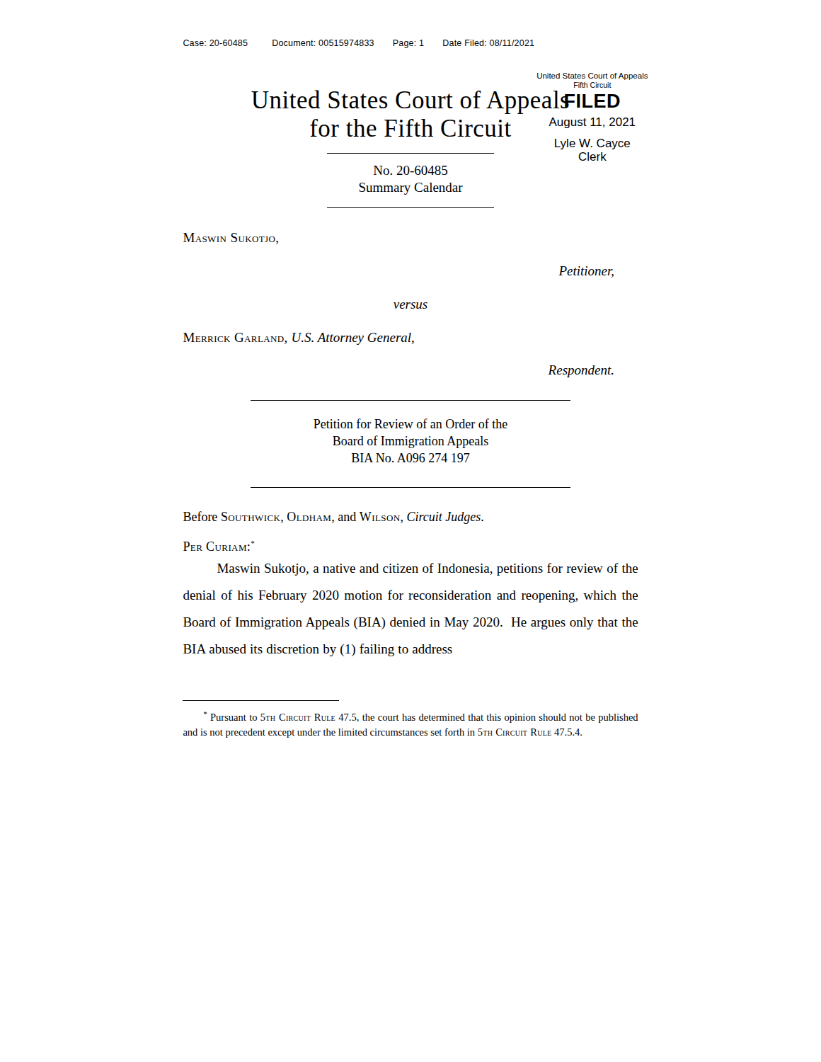Case: 20-60485 Document: 00515974833 Page: 1 Date Filed: 08/11/2021
United States Court of Appeals
Fifth Circuit
FILED
August 11, 2021
Lyle W. Cayce
Clerk
United States Court of Appeals for the Fifth Circuit
No. 20-60485
Summary Calendar
Maswin Sukotjo,
Petitioner,
versus
Merrick Garland, U.S. Attorney General,
Respondent.
Petition for Review of an Order of the
Board of Immigration Appeals
BIA No. A096 274 197
Before Southwick, Oldham, and Wilson, Circuit Judges.
Per Curiam:*
Maswin Sukotjo, a native and citizen of Indonesia, petitions for review of the denial of his February 2020 motion for reconsideration and reopening, which the Board of Immigration Appeals (BIA) denied in May 2020. He argues only that the BIA abused its discretion by (1) failing to address
* Pursuant to 5th Circuit Rule 47.5, the court has determined that this opinion should not be published and is not precedent except under the limited circumstances set forth in 5th Circuit Rule 47.5.4.